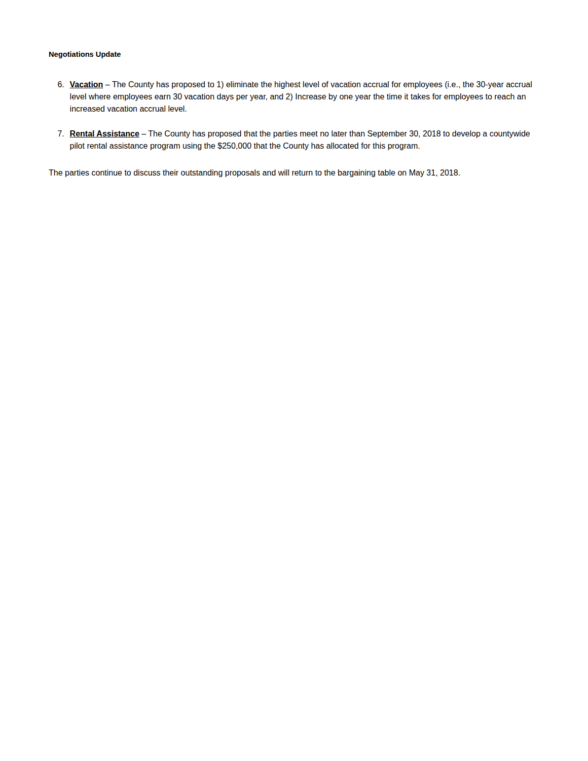Negotiations Update
Vacation – The County has proposed to 1) eliminate the highest level of vacation accrual for employees (i.e., the 30-year accrual level where employees earn 30 vacation days per year, and 2) Increase by one year the time it takes for employees to reach an increased vacation accrual level.
Rental Assistance – The County has proposed that the parties meet no later than September 30, 2018 to develop a countywide pilot rental assistance program using the $250,000 that the County has allocated for this program.
The parties continue to discuss their outstanding proposals and will return to the bargaining table on May 31, 2018.